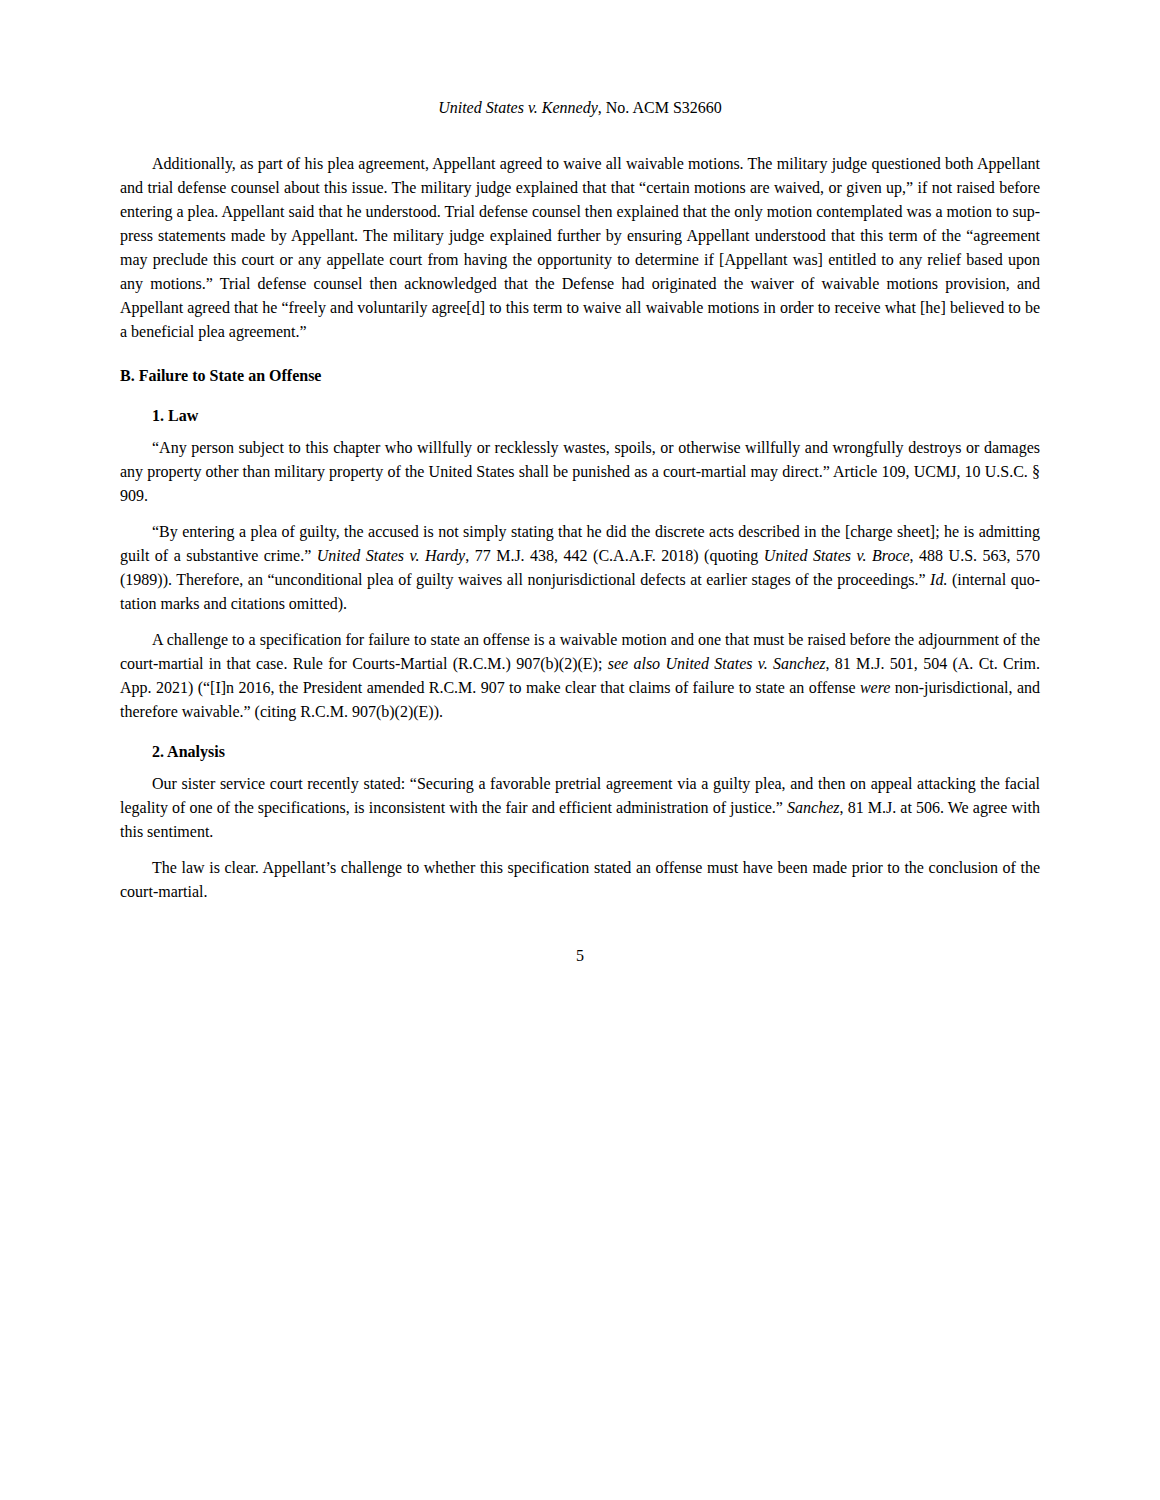United States v. Kennedy, No. ACM S32660
Additionally, as part of his plea agreement, Appellant agreed to waive all waivable motions. The military judge questioned both Appellant and trial defense counsel about this issue. The military judge explained that that “certain motions are waived, or given up,” if not raised before entering a plea. Appellant said that he understood. Trial defense counsel then explained that the only motion contemplated was a motion to suppress statements made by Appellant. The military judge explained further by ensuring Appellant understood that this term of the “agreement may preclude this court or any appellate court from having the opportunity to determine if [Appellant was] entitled to any relief based upon any motions.” Trial defense counsel then acknowledged that the Defense had originated the waiver of waivable motions provision, and Appellant agreed that he “freely and voluntarily agree[d] to this term to waive all waivable motions in order to receive what [he] believed to be a beneficial plea agreement.”
B. Failure to State an Offense
1. Law
“Any person subject to this chapter who willfully or recklessly wastes, spoils, or otherwise willfully and wrongfully destroys or damages any property other than military property of the United States shall be punished as a court-martial may direct.” Article 109, UCMJ, 10 U.S.C. § 909.
“By entering a plea of guilty, the accused is not simply stating that he did the discrete acts described in the [charge sheet]; he is admitting guilt of a substantive crime.” United States v. Hardy, 77 M.J. 438, 442 (C.A.A.F. 2018) (quoting United States v. Broce, 488 U.S. 563, 570 (1989)). Therefore, an “unconditional plea of guilty waives all nonjurisdictional defects at earlier stages of the proceedings.” Id. (internal quotation marks and citations omitted).
A challenge to a specification for failure to state an offense is a waivable motion and one that must be raised before the adjournment of the court-martial in that case. Rule for Courts-Martial (R.C.M.) 907(b)(2)(E); see also United States v. Sanchez, 81 M.J. 501, 504 (A. Ct. Crim. App. 2021) (“[I]n 2016, the President amended R.C.M. 907 to make clear that claims of failure to state an offense were non-jurisdictional, and therefore waivable.” (citing R.C.M. 907(b)(2)(E)).
2. Analysis
Our sister service court recently stated: “Securing a favorable pretrial agreement via a guilty plea, and then on appeal attacking the facial legality of one of the specifications, is inconsistent with the fair and efficient administration of justice.” Sanchez, 81 M.J. at 506. We agree with this sentiment.
The law is clear. Appellant’s challenge to whether this specification stated an offense must have been made prior to the conclusion of the court-martial.
5